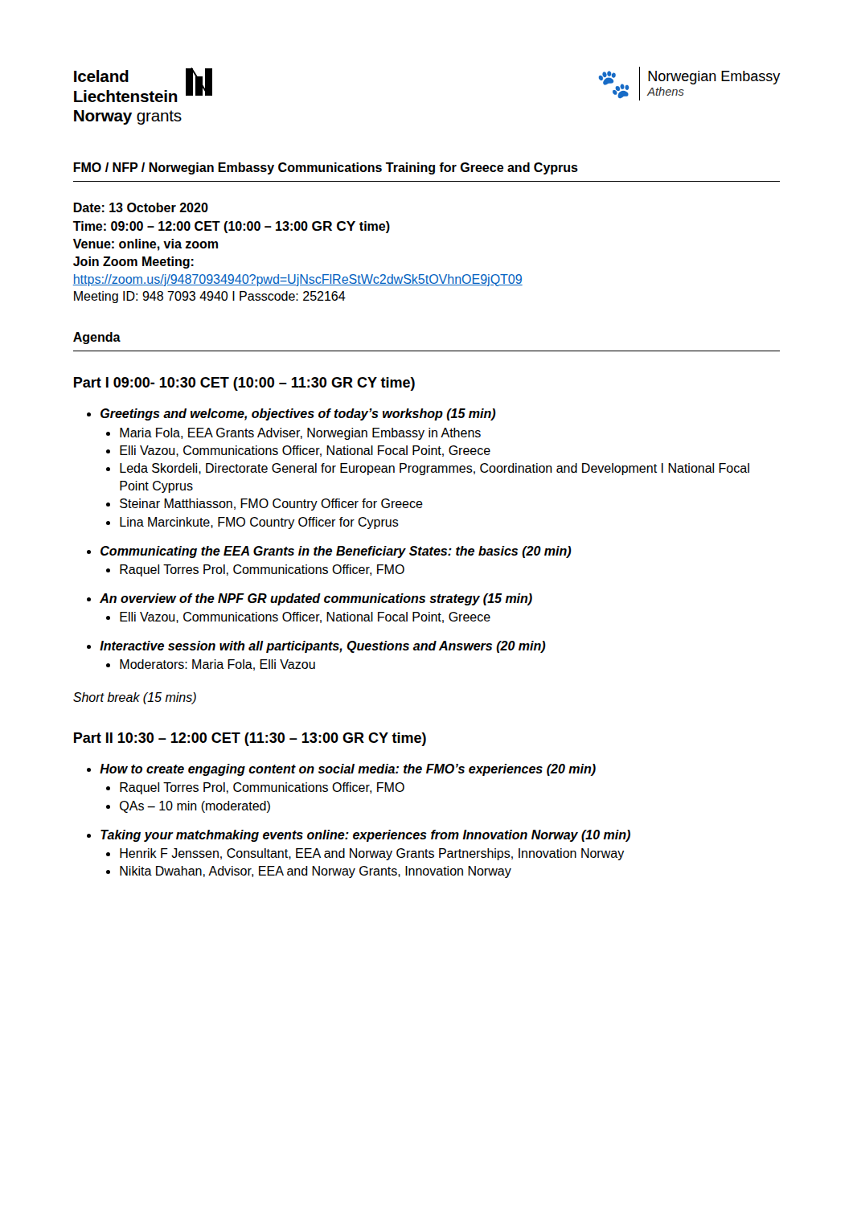Iceland
Liechtenstein
Norway grants
🐾
Norwegian Embassy
Athens
FMO / NFP / Norwegian Embassy Communications Training for Greece and Cyprus
Date: 13 October 2020
Time: 09:00 – 12:00 CET (10:00 – 13:00 GR CY time)
Venue: online, via zoom
Join Zoom Meeting:
https://zoom.us/j/94870934940?pwd=UjNscFlReStWc2dwSk5tOVhnOE9jQT09
Meeting ID: 948 7093 4940 I Passcode: 252164
Agenda
Part I 09:00- 10:30 CET (10:00 – 11:30 GR CY time)
Greetings and welcome, objectives of today’s workshop (15 min)
Maria Fola, EEA Grants Adviser, Norwegian Embassy in Athens
Elli Vazou, Communications Officer, National Focal Point, Greece
Leda Skordeli, Directorate General for European Programmes, Coordination and Development I National Focal Point Cyprus
Steinar Matthiasson, FMO Country Officer for Greece
Lina Marcinkute, FMO Country Officer for Cyprus
Communicating the EEA Grants in the Beneficiary States: the basics (20 min)
Raquel Torres Prol, Communications Officer, FMO
An overview of the NPF GR updated communications strategy (15 min)
Elli Vazou, Communications Officer, National Focal Point, Greece
Interactive session with all participants, Questions and Answers (20 min)
Moderators: Maria Fola, Elli Vazou
Short break (15 mins)
Part II 10:30 – 12:00 CET (11:30 – 13:00 GR CY time)
How to create engaging content on social media: the FMO’s experiences (20 min)
Raquel Torres Prol, Communications Officer, FMO
QAs – 10 min (moderated)
Taking your matchmaking events online: experiences from Innovation Norway (10 min)
Henrik F Jenssen, Consultant, EEA and Norway Grants Partnerships, Innovation Norway
Nikita Dwahan, Advisor, EEA and Norway Grants, Innovation Norway